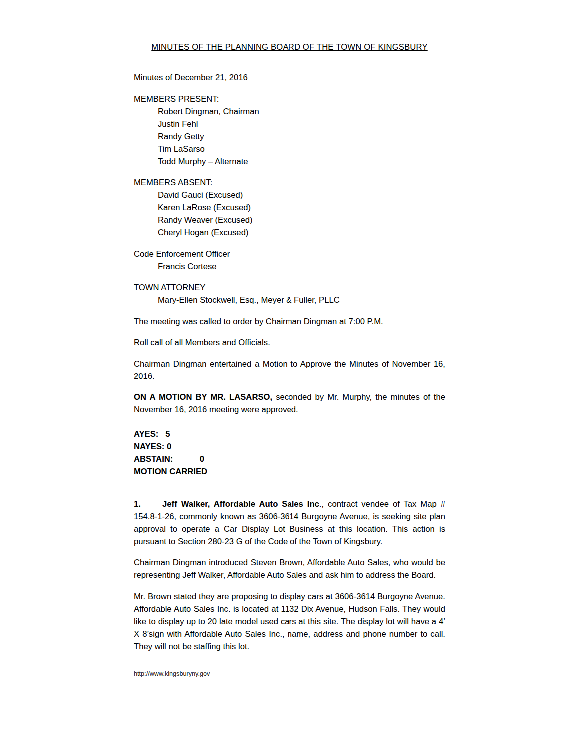MINUTES OF THE PLANNING BOARD OF THE TOWN OF KINGSBURY
Minutes of December 21, 2016
MEMBERS PRESENT:
Robert Dingman, Chairman
Justin Fehl
Randy Getty
Tim LaSarso
Todd Murphy – Alternate
MEMBERS ABSENT:
David Gauci (Excused)
Karen LaRose (Excused)
Randy Weaver (Excused)
Cheryl Hogan (Excused)
Code Enforcement Officer
Francis Cortese
TOWN ATTORNEY
Mary-Ellen Stockwell, Esq., Meyer & Fuller, PLLC
The meeting was called to order by Chairman Dingman at 7:00 P.M.
Roll call of all Members and Officials.
Chairman Dingman entertained a Motion to Approve the Minutes of November 16, 2016.
ON A MOTION BY MR. LASARSO, seconded by Mr. Murphy, the minutes of the November 16, 2016 meeting were approved.
AYES: 5
NAYES: 0
ABSTAIN: 0
MOTION CARRIED
1. Jeff Walker, Affordable Auto Sales Inc., contract vendee of Tax Map # 154.8-1-26, commonly known as 3606-3614 Burgoyne Avenue, is seeking site plan approval to operate a Car Display Lot Business at this location. This action is pursuant to Section 280-23 G of the Code of the Town of Kingsbury.
Chairman Dingman introduced Steven Brown, Affordable Auto Sales, who would be representing Jeff Walker, Affordable Auto Sales and ask him to address the Board.
Mr. Brown stated they are proposing to display cars at 3606-3614 Burgoyne Avenue. Affordable Auto Sales Inc. is located at 1132 Dix Avenue, Hudson Falls. They would like to display up to 20 late model used cars at this site. The display lot will have a 4’ X 8’sign with Affordable Auto Sales Inc., name, address and phone number to call. They will not be staffing this lot.
http://www.kingsburyny.gov